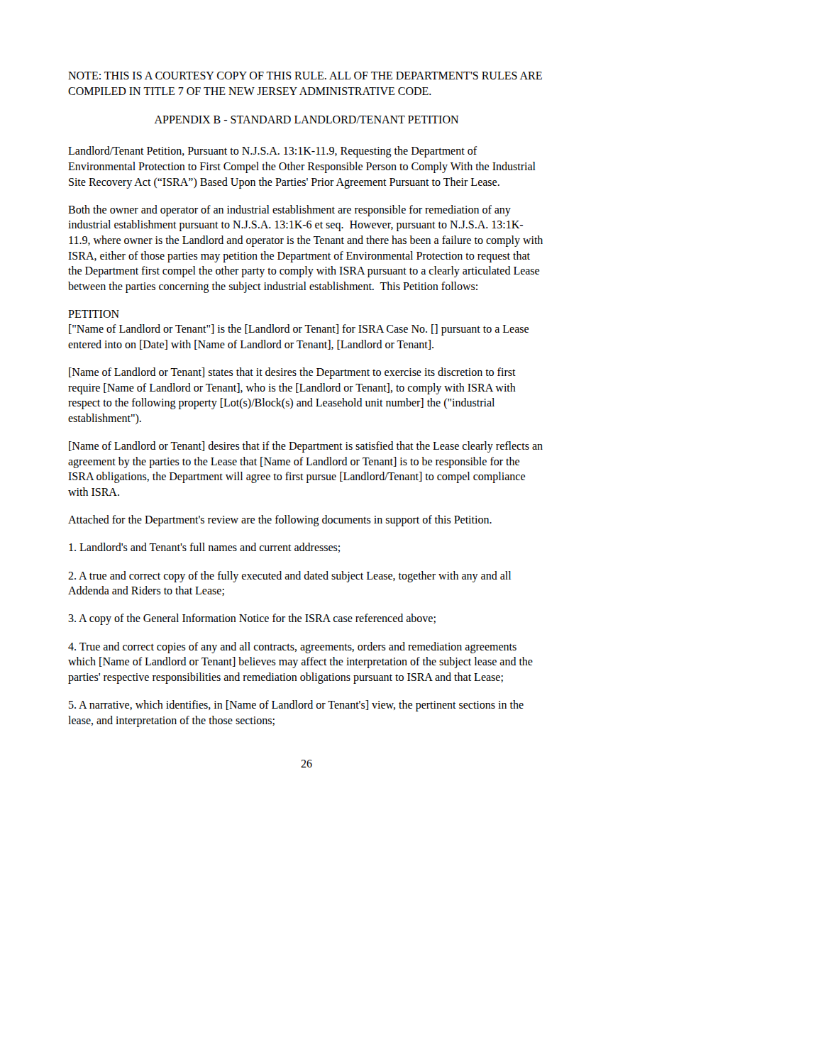NOTE: THIS IS A COURTESY COPY OF THIS RULE. ALL OF THE DEPARTMENT'S RULES ARE COMPILED IN TITLE 7 OF THE NEW JERSEY ADMINISTRATIVE CODE.
APPENDIX B - STANDARD LANDLORD/TENANT PETITION
Landlord/Tenant Petition, Pursuant to N.J.S.A. 13:1K-11.9, Requesting the Department of Environmental Protection to First Compel the Other Responsible Person to Comply With the Industrial Site Recovery Act (“ISRA”) Based Upon the Parties' Prior Agreement Pursuant to Their Lease.
Both the owner and operator of an industrial establishment are responsible for remediation of any industrial establishment pursuant to N.J.S.A. 13:1K-6 et seq. However, pursuant to N.J.S.A. 13:1K-11.9, where owner is the Landlord and operator is the Tenant and there has been a failure to comply with ISRA, either of those parties may petition the Department of Environmental Protection to request that the Department first compel the other party to comply with ISRA pursuant to a clearly articulated Lease between the parties concerning the subject industrial establishment. This Petition follows:
PETITION
["Name of Landlord or Tenant"] is the [Landlord or Tenant] for ISRA Case No. [] pursuant to a Lease entered into on [Date] with [Name of Landlord or Tenant], [Landlord or Tenant].
[Name of Landlord or Tenant] states that it desires the Department to exercise its discretion to first require [Name of Landlord or Tenant], who is the [Landlord or Tenant], to comply with ISRA with respect to the following property [Lot(s)/Block(s) and Leasehold unit number] the ("industrial establishment").
[Name of Landlord or Tenant] desires that if the Department is satisfied that the Lease clearly reflects an agreement by the parties to the Lease that [Name of Landlord or Tenant] is to be responsible for the ISRA obligations, the Department will agree to first pursue [Landlord/Tenant] to compel compliance with ISRA.
Attached for the Department's review are the following documents in support of this Petition.
1. Landlord's and Tenant's full names and current addresses;
2. A true and correct copy of the fully executed and dated subject Lease, together with any and all Addenda and Riders to that Lease;
3. A copy of the General Information Notice for the ISRA case referenced above;
4. True and correct copies of any and all contracts, agreements, orders and remediation agreements which [Name of Landlord or Tenant] believes may affect the interpretation of the subject lease and the parties' respective responsibilities and remediation obligations pursuant to ISRA and that Lease;
5. A narrative, which identifies, in [Name of Landlord or Tenant's] view, the pertinent sections in the lease, and interpretation of the those sections;
26